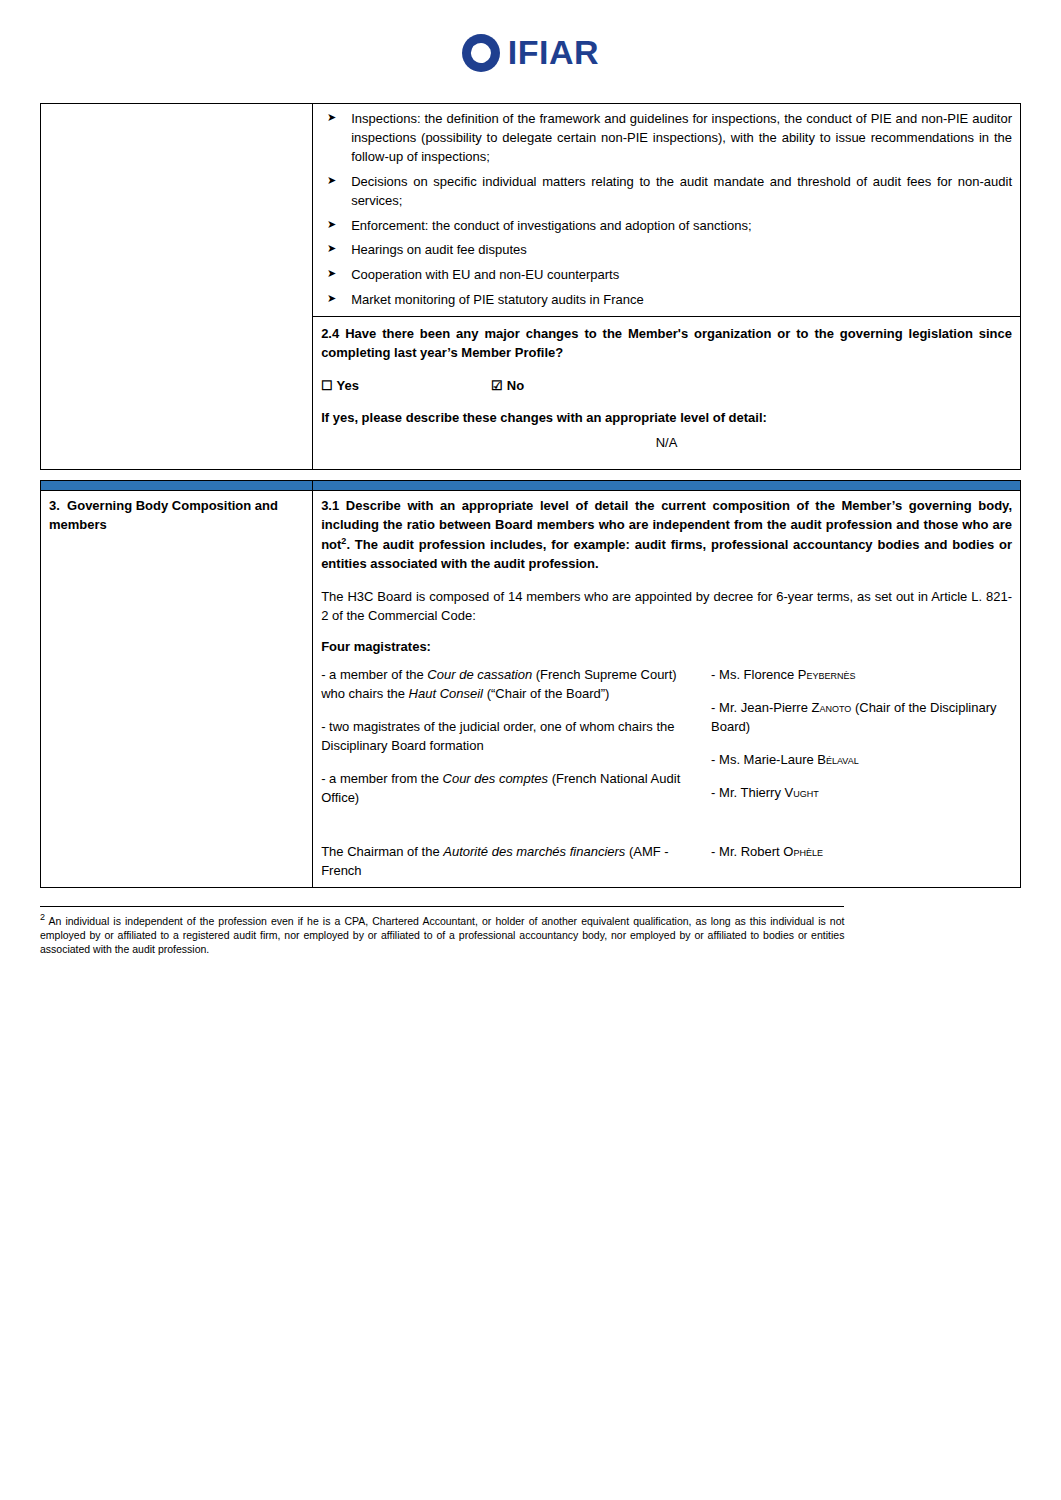IFIAR
| | Inspections: the definition of the framework and guidelines for inspections, the conduct of PIE and non-PIE auditor inspections (possibility to delegate certain non-PIE inspections), with the ability to issue recommendations in the follow-up of inspections; Decisions on specific individual matters relating to the audit mandate and threshold of audit fees for non-audit services; Enforcement: the conduct of investigations and adoption of sanctions; Hearings on audit fee disputes Cooperation with EU and non-EU counterparts Market monitoring of PIE statutory audits in France 2.4 Have there been any major changes to the Member's organization or to the governing legislation since completing last year’s Member Profile? ☐ Yes ☑ No If yes, please describe these changes with an appropriate level of detail: N/A |
| 3. Governing Body Composition and members | 3.1 Describe with an appropriate level of detail the current composition of the Member’s governing body, including the ratio between Board members who are independent from the audit profession and those who are not 2 . The audit profession includes, for example: audit firms, professional accountancy bodies and bodies or entities associated with the audit profession. The H3C Board is composed of 14 members who are appointed by decree for 6-year terms, as set out in Article L. 821-2 of the Commercial Code: Four magistrates: / - a member of the Cour de cassation (French Supreme Court) who chairs the Haut Conseil (“Chair of the Board”) - two magistrates of the judicial order, one of whom chairs the Disciplinary Board formation - a member from the Cour des comptes (French National Audit Office) / - Ms. Florence Peybernès - Mr. Jean-Pierre Zanoto (Chair of the Disciplinary Board) - Ms. Marie-Laure Bélaval - Mr. Thierry Vught / / The Chairman of the Autorité des marchés financiers (AMF - French / - Mr. Robert Ophèle / |
2 An individual is independent of the profession even if he is a CPA, Chartered Accountant, or holder of another equivalent qualification, as long as this individual is not employed by or affiliated to a registered audit firm, nor employed by or affiliated to of a professional accountancy body, nor employed by or affiliated to bodies or entities associated with the audit profession.